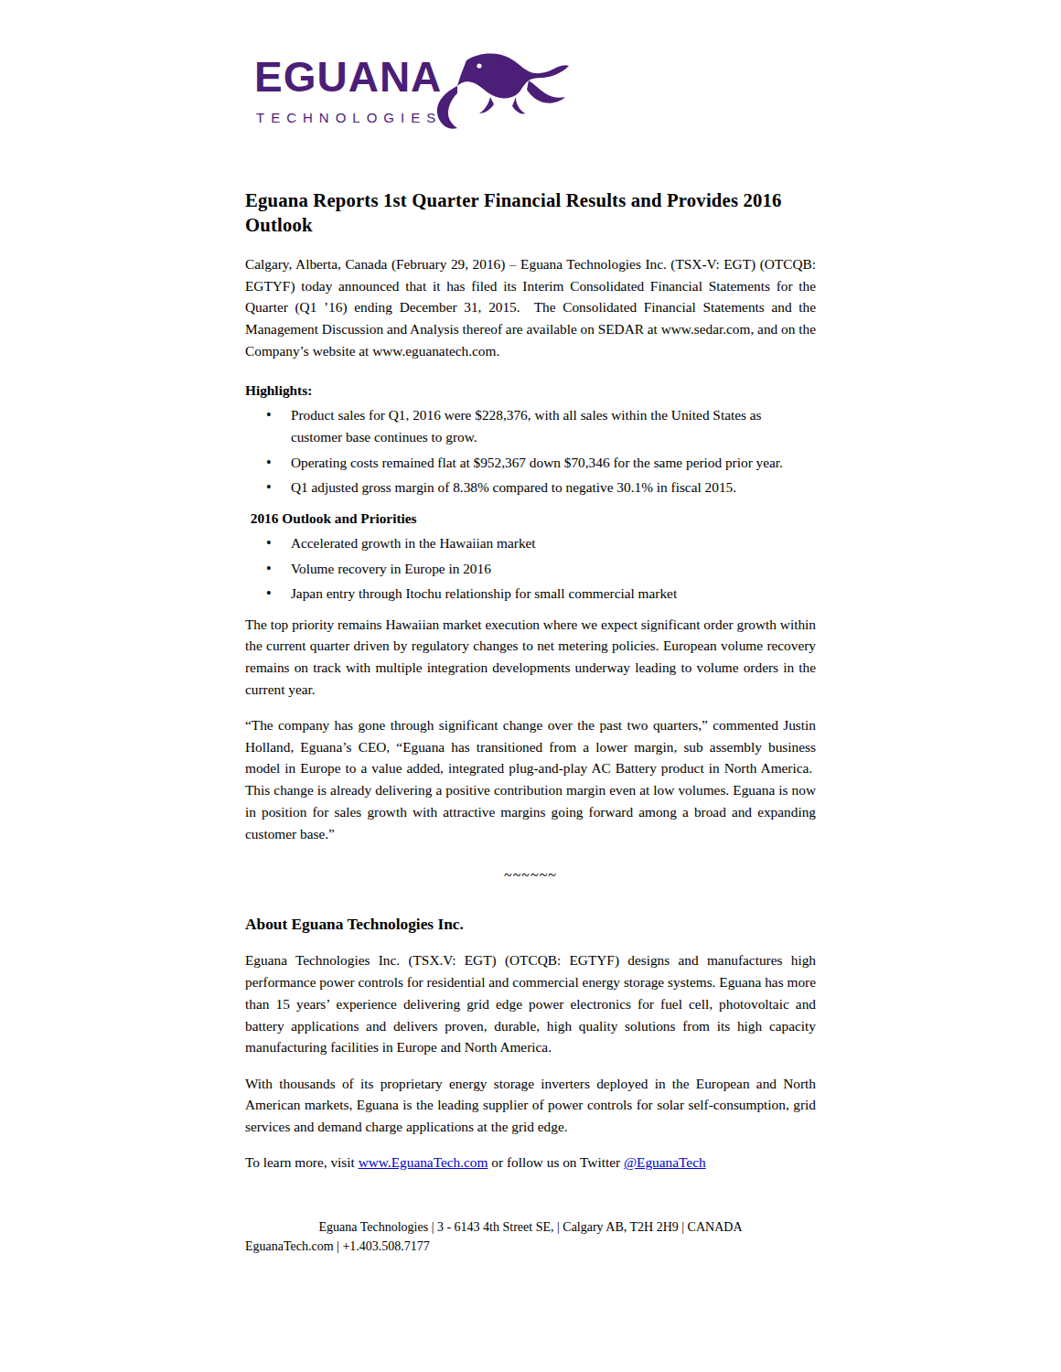EGUANA TECHNOLOGIES
Eguana Reports 1st Quarter Financial Results and Provides 2016 Outlook
Calgary, Alberta, Canada (February 29, 2016) – Eguana Technologies Inc. (TSX-V: EGT) (OTCQB: EGTYF) today announced that it has filed its Interim Consolidated Financial Statements for the Quarter (Q1 ’16) ending December 31, 2015. The Consolidated Financial Statements and the Management Discussion and Analysis thereof are available on SEDAR at www.sedar.com, and on the Company’s website at www.eguanatech.com.
Highlights:
Product sales for Q1, 2016 were $228,376, with all sales within the United States as customer base continues to grow.
Operating costs remained flat at $952,367 down $70,346 for the same period prior year.
Q1 adjusted gross margin of 8.38% compared to negative 30.1% in fiscal 2015.
2016 Outlook and Priorities
Accelerated growth in the Hawaiian market
Volume recovery in Europe in 2016
Japan entry through Itochu relationship for small commercial market
The top priority remains Hawaiian market execution where we expect significant order growth within the current quarter driven by regulatory changes to net metering policies. European volume recovery remains on track with multiple integration developments underway leading to volume orders in the current year.
“The company has gone through significant change over the past two quarters,” commented Justin Holland, Eguana’s CEO, “Eguana has transitioned from a lower margin, sub assembly business model in Europe to a value added, integrated plug-and-play AC Battery product in North America. This change is already delivering a positive contribution margin even at low volumes. Eguana is now in position for sales growth with attractive margins going forward among a broad and expanding customer base.”
~~~~~~
About Eguana Technologies Inc.
Eguana Technologies Inc. (TSX.V: EGT) (OTCQB: EGTYF) designs and manufactures high performance power controls for residential and commercial energy storage systems. Eguana has more than 15 years’ experience delivering grid edge power electronics for fuel cell, photovoltaic and battery applications and delivers proven, durable, high quality solutions from its high capacity manufacturing facilities in Europe and North America.
With thousands of its proprietary energy storage inverters deployed in the European and North American markets, Eguana is the leading supplier of power controls for solar self-consumption, grid services and demand charge applications at the grid edge.
To learn more, visit www.EguanaTech.com or follow us on Twitter @EguanaTech
Eguana Technologies | 3 - 6143 4th Street SE, | Calgary AB, T2H 2H9 | CANADA
EguanaTech.com | +1.403.508.7177